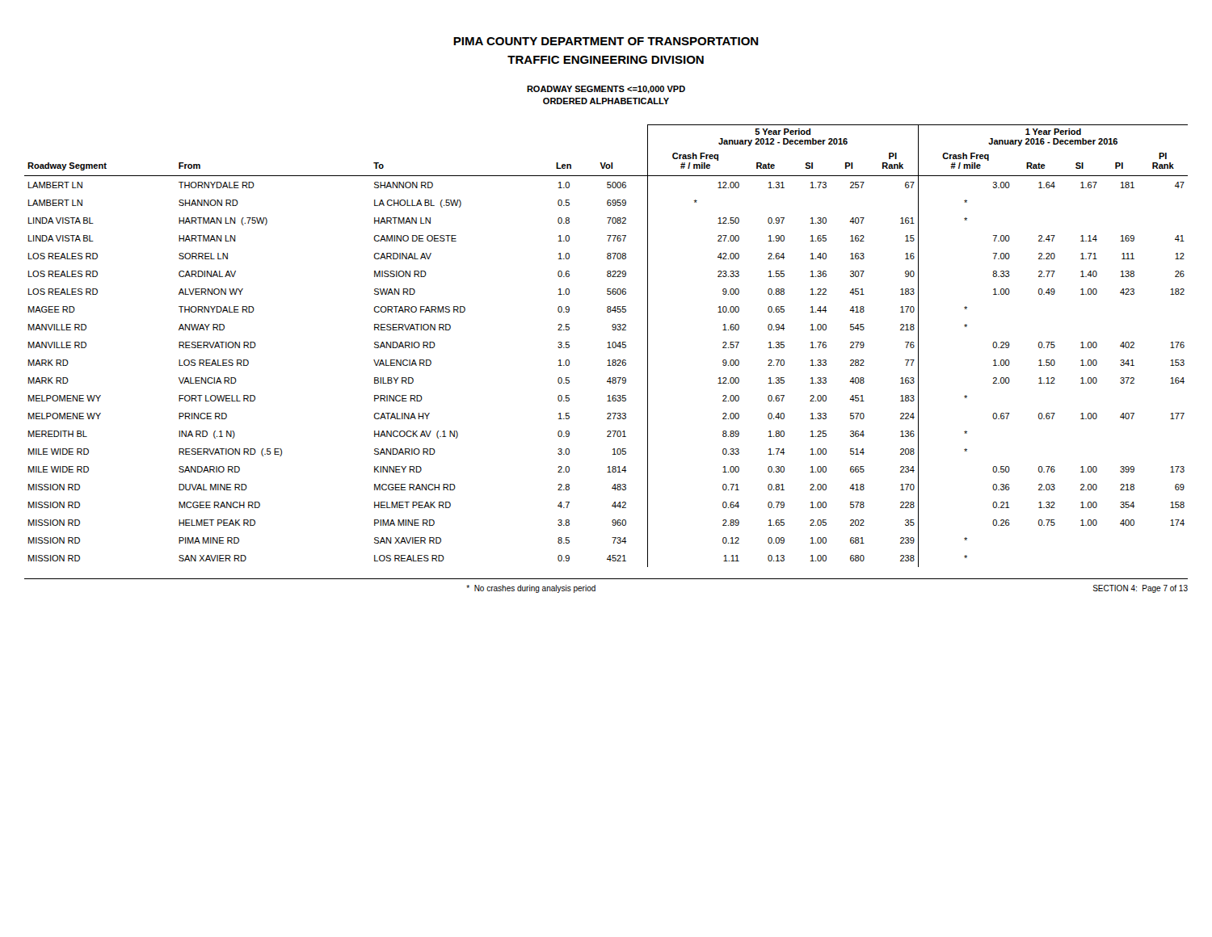PIMA COUNTY DEPARTMENT OF TRANSPORTATION
TRAFFIC ENGINEERING DIVISION
ROADWAY SEGMENTS <=10,000 VPD
ORDERED ALPHABETICALLY
| | 5 Year Period | 1 Year Period |
| --- | --- | --- |
| | January 2012 - December 2016 | January 2016 - December 2016 |
| Roadway Segment | From | To | Len | Vol | | Crash Freq # / mile | Rate | SI | PI | PI Rank | Crash Freq # / mile | Rate | SI | PI | PI Rank |
| LAMBERT LN | THORNYDALE RD | SHANNON RD | 1.0 | 5006 | | 12.00 | 1.31 | 1.73 | 257 | 67 | 3.00 | 1.64 | 1.67 | 181 | 47 |
| LAMBERT LN | SHANNON RD | LA CHOLLA BL (.5W) | 0.5 | 6959 | | * | | | | | * | | | | |
| LINDA VISTA BL | HARTMAN LN (.75W) | HARTMAN LN | 0.8 | 7082 | | 12.50 | 0.97 | 1.30 | 407 | 161 | * | | | | |
| LINDA VISTA BL | HARTMAN LN | CAMINO DE OESTE | 1.0 | 7767 | | 27.00 | 1.90 | 1.65 | 162 | 15 | 7.00 | 2.47 | 1.14 | 169 | 41 |
| LOS REALES RD | SORREL LN | CARDINAL AV | 1.0 | 8708 | | 42.00 | 2.64 | 1.40 | 163 | 16 | 7.00 | 2.20 | 1.71 | 111 | 12 |
| LOS REALES RD | CARDINAL AV | MISSION RD | 0.6 | 8229 | | 23.33 | 1.55 | 1.36 | 307 | 90 | 8.33 | 2.77 | 1.40 | 138 | 26 |
| LOS REALES RD | ALVERNON WY | SWAN RD | 1.0 | 5606 | | 9.00 | 0.88 | 1.22 | 451 | 183 | 1.00 | 0.49 | 1.00 | 423 | 182 |
| MAGEE RD | THORNYDALE RD | CORTARO FARMS RD | 0.9 | 8455 | | 10.00 | 0.65 | 1.44 | 418 | 170 | * | | | | |
| MANVILLE RD | ANWAY RD | RESERVATION RD | 2.5 | 932 | | 1.60 | 0.94 | 1.00 | 545 | 218 | * | | | | |
| MANVILLE RD | RESERVATION RD | SANDARIO RD | 3.5 | 1045 | | 2.57 | 1.35 | 1.76 | 279 | 76 | 0.29 | 0.75 | 1.00 | 402 | 176 |
| MARK RD | LOS REALES RD | VALENCIA RD | 1.0 | 1826 | | 9.00 | 2.70 | 1.33 | 282 | 77 | 1.00 | 1.50 | 1.00 | 341 | 153 |
| MARK RD | VALENCIA RD | BILBY RD | 0.5 | 4879 | | 12.00 | 1.35 | 1.33 | 408 | 163 | 2.00 | 1.12 | 1.00 | 372 | 164 |
| MELPOMENE WY | FORT LOWELL RD | PRINCE RD | 0.5 | 1635 | | 2.00 | 0.67 | 2.00 | 451 | 183 | * | | | | |
| MELPOMENE WY | PRINCE RD | CATALINA HY | 1.5 | 2733 | | 2.00 | 0.40 | 1.33 | 570 | 224 | 0.67 | 0.67 | 1.00 | 407 | 177 |
| MEREDITH BL | INA RD (.1 N) | HANCOCK AV (.1 N) | 0.9 | 2701 | | 8.89 | 1.80 | 1.25 | 364 | 136 | * | | | | |
| MILE WIDE RD | RESERVATION RD (.5 E) | SANDARIO RD | 3.0 | 105 | | 0.33 | 1.74 | 1.00 | 514 | 208 | * | | | | |
| MILE WIDE RD | SANDARIO RD | KINNEY RD | 2.0 | 1814 | | 1.00 | 0.30 | 1.00 | 665 | 234 | 0.50 | 0.76 | 1.00 | 399 | 173 |
| MISSION RD | DUVAL MINE RD | MCGEE RANCH RD | 2.8 | 483 | | 0.71 | 0.81 | 2.00 | 418 | 170 | 0.36 | 2.03 | 2.00 | 218 | 69 |
| MISSION RD | MCGEE RANCH RD | HELMET PEAK RD | 4.7 | 442 | | 0.64 | 0.79 | 1.00 | 578 | 228 | 0.21 | 1.32 | 1.00 | 354 | 158 |
| MISSION RD | HELMET PEAK RD | PIMA MINE RD | 3.8 | 960 | | 2.89 | 1.65 | 2.05 | 202 | 35 | 0.26 | 0.75 | 1.00 | 400 | 174 |
| MISSION RD | PIMA MINE RD | SAN XAVIER RD | 8.5 | 734 | | 0.12 | 0.09 | 1.00 | 681 | 239 | * | | | | |
| MISSION RD | SAN XAVIER RD | LOS REALES RD | 0.9 | 4521 | | 1.11 | 0.13 | 1.00 | 680 | 238 | * | | | | |
* No crashes during analysis period SECTION 4: Page 7 of 13